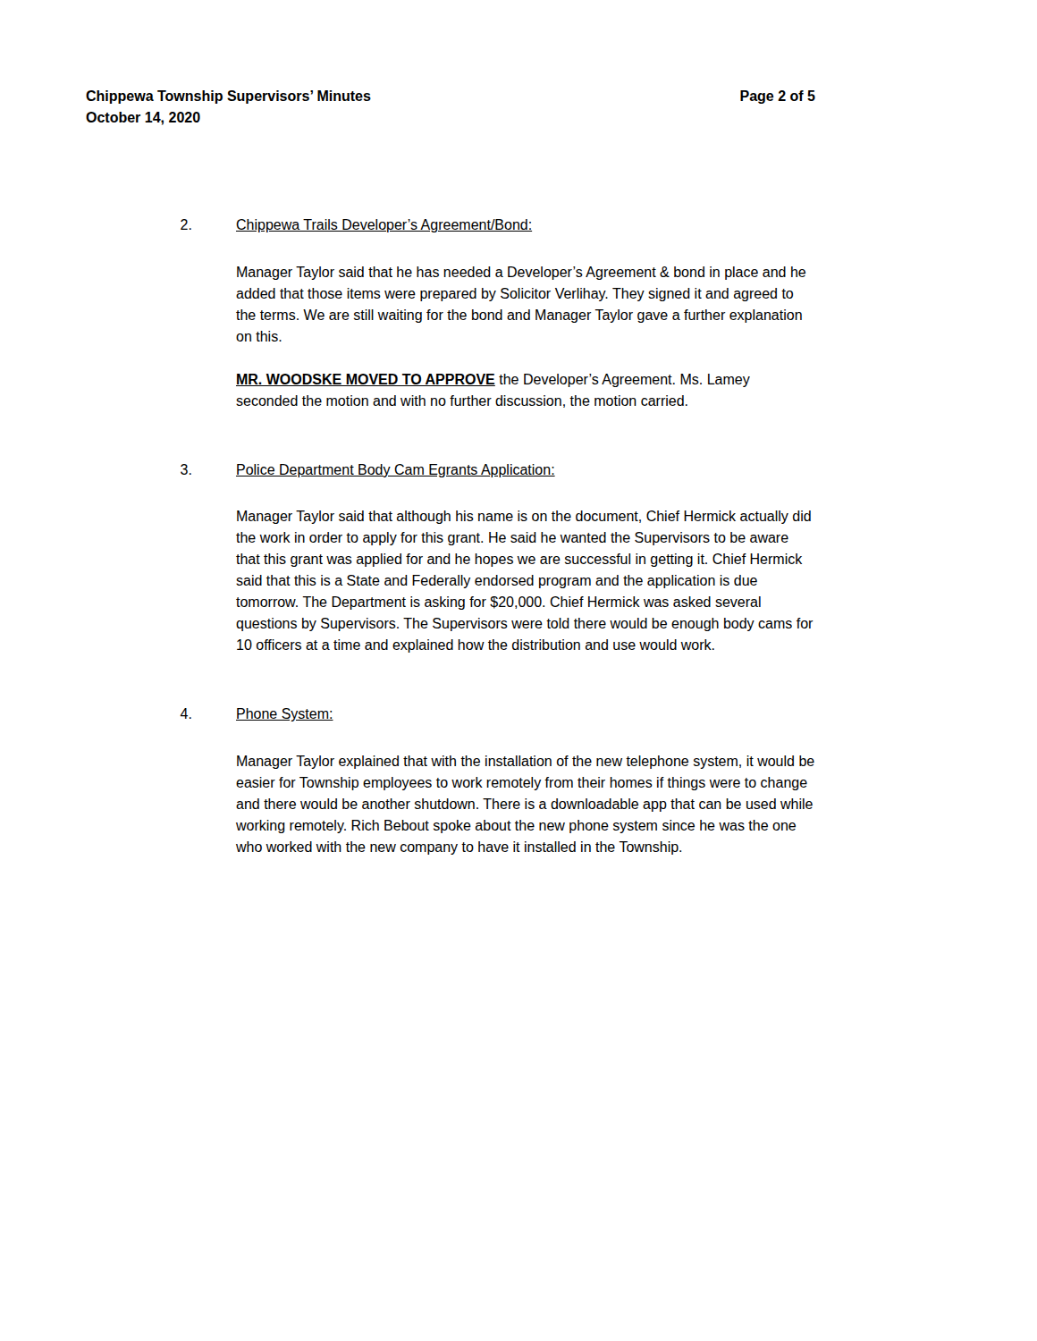Chippewa Township Supervisors’ Minutes
October 14, 2020
Page 2 of 5
2. Chippewa Trails Developer’s Agreement/Bond:
Manager Taylor said that he has needed a Developer’s Agreement & bond in place and he added that those items were prepared by Solicitor Verlihay. They signed it and agreed to the terms. We are still waiting for the bond and Manager Taylor gave a further explanation on this.
MR. WOODSKE MOVED TO APPROVE the Developer’s Agreement. Ms. Lamey seconded the motion and with no further discussion, the motion carried.
3. Police Department Body Cam Egrants Application:
Manager Taylor said that although his name is on the document, Chief Hermick actually did the work in order to apply for this grant. He said he wanted the Supervisors to be aware that this grant was applied for and he hopes we are successful in getting it. Chief Hermick said that this is a State and Federally endorsed program and the application is due tomorrow. The Department is asking for $20,000. Chief Hermick was asked several questions by Supervisors. The Supervisors were told there would be enough body cams for 10 officers at a time and explained how the distribution and use would work.
4. Phone System:
Manager Taylor explained that with the installation of the new telephone system, it would be easier for Township employees to work remotely from their homes if things were to change and there would be another shutdown. There is a downloadable app that can be used while working remotely. Rich Bebout spoke about the new phone system since he was the one who worked with the new company to have it installed in the Township.